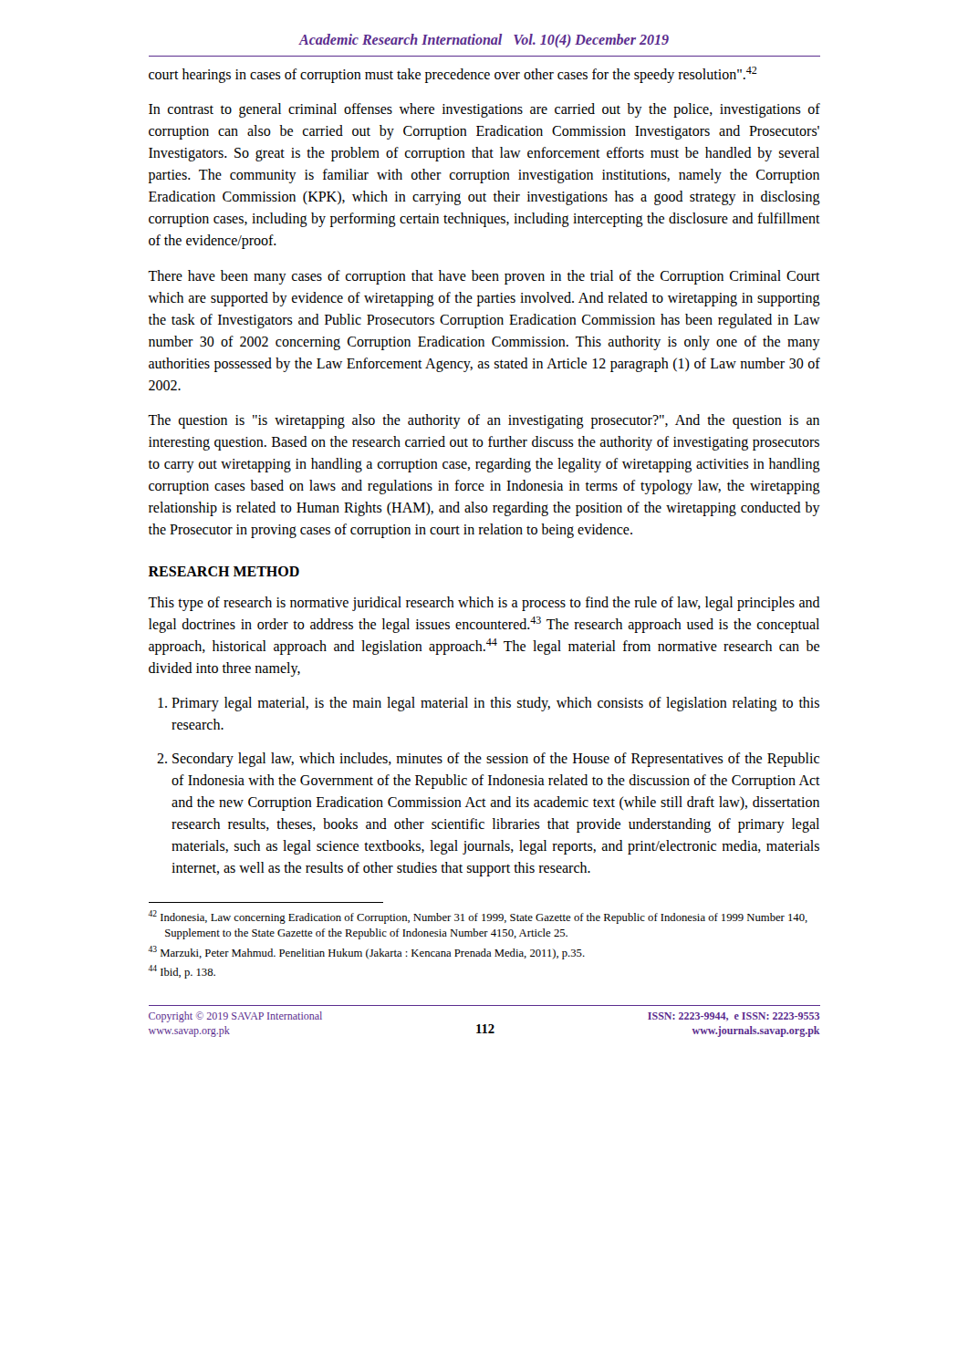Academic Research International Vol. 10(4) December 2019
court hearings in cases of corruption must take precedence over other cases for the speedy resolution".42
In contrast to general criminal offenses where investigations are carried out by the police, investigations of corruption can also be carried out by Corruption Eradication Commission Investigators and Prosecutors' Investigators. So great is the problem of corruption that law enforcement efforts must be handled by several parties. The community is familiar with other corruption investigation institutions, namely the Corruption Eradication Commission (KPK), which in carrying out their investigations has a good strategy in disclosing corruption cases, including by performing certain techniques, including intercepting the disclosure and fulfillment of the evidence/proof.
There have been many cases of corruption that have been proven in the trial of the Corruption Criminal Court which are supported by evidence of wiretapping of the parties involved. And related to wiretapping in supporting the task of Investigators and Public Prosecutors Corruption Eradication Commission has been regulated in Law number 30 of 2002 concerning Corruption Eradication Commission. This authority is only one of the many authorities possessed by the Law Enforcement Agency, as stated in Article 12 paragraph (1) of Law number 30 of 2002.
The question is "is wiretapping also the authority of an investigating prosecutor?", And the question is an interesting question. Based on the research carried out to further discuss the authority of investigating prosecutors to carry out wiretapping in handling a corruption case, regarding the legality of wiretapping activities in handling corruption cases based on laws and regulations in force in Indonesia in terms of typology law, the wiretapping relationship is related to Human Rights (HAM), and also regarding the position of the wiretapping conducted by the Prosecutor in proving cases of corruption in court in relation to being evidence.
RESEARCH METHOD
This type of research is normative juridical research which is a process to find the rule of law, legal principles and legal doctrines in order to address the legal issues encountered.43 The research approach used is the conceptual approach, historical approach and legislation approach.44 The legal material from normative research can be divided into three namely,
Primary legal material, is the main legal material in this study, which consists of legislation relating to this research.
Secondary legal law, which includes, minutes of the session of the House of Representatives of the Republic of Indonesia with the Government of the Republic of Indonesia related to the discussion of the Corruption Act and the new Corruption Eradication Commission Act and its academic text (while still draft law), dissertation research results, theses, books and other scientific libraries that provide understanding of primary legal materials, such as legal science textbooks, legal journals, legal reports, and print/electronic media, materials internet, as well as the results of other studies that support this research.
42 Indonesia, Law concerning Eradication of Corruption, Number 31 of 1999, State Gazette of the Republic of Indonesia of 1999 Number 140, Supplement to the State Gazette of the Republic of Indonesia Number 4150, Article 25.
43 Marzuki, Peter Mahmud. Penelitian Hukum (Jakarta : Kencana Prenada Media, 2011), p.35.
44 Ibid, p. 138.
Copyright © 2019 SAVAP International
www.savap.org.pk
112
ISSN: 2223-9944, e ISSN: 2223-9553
www.journals.savap.org.pk